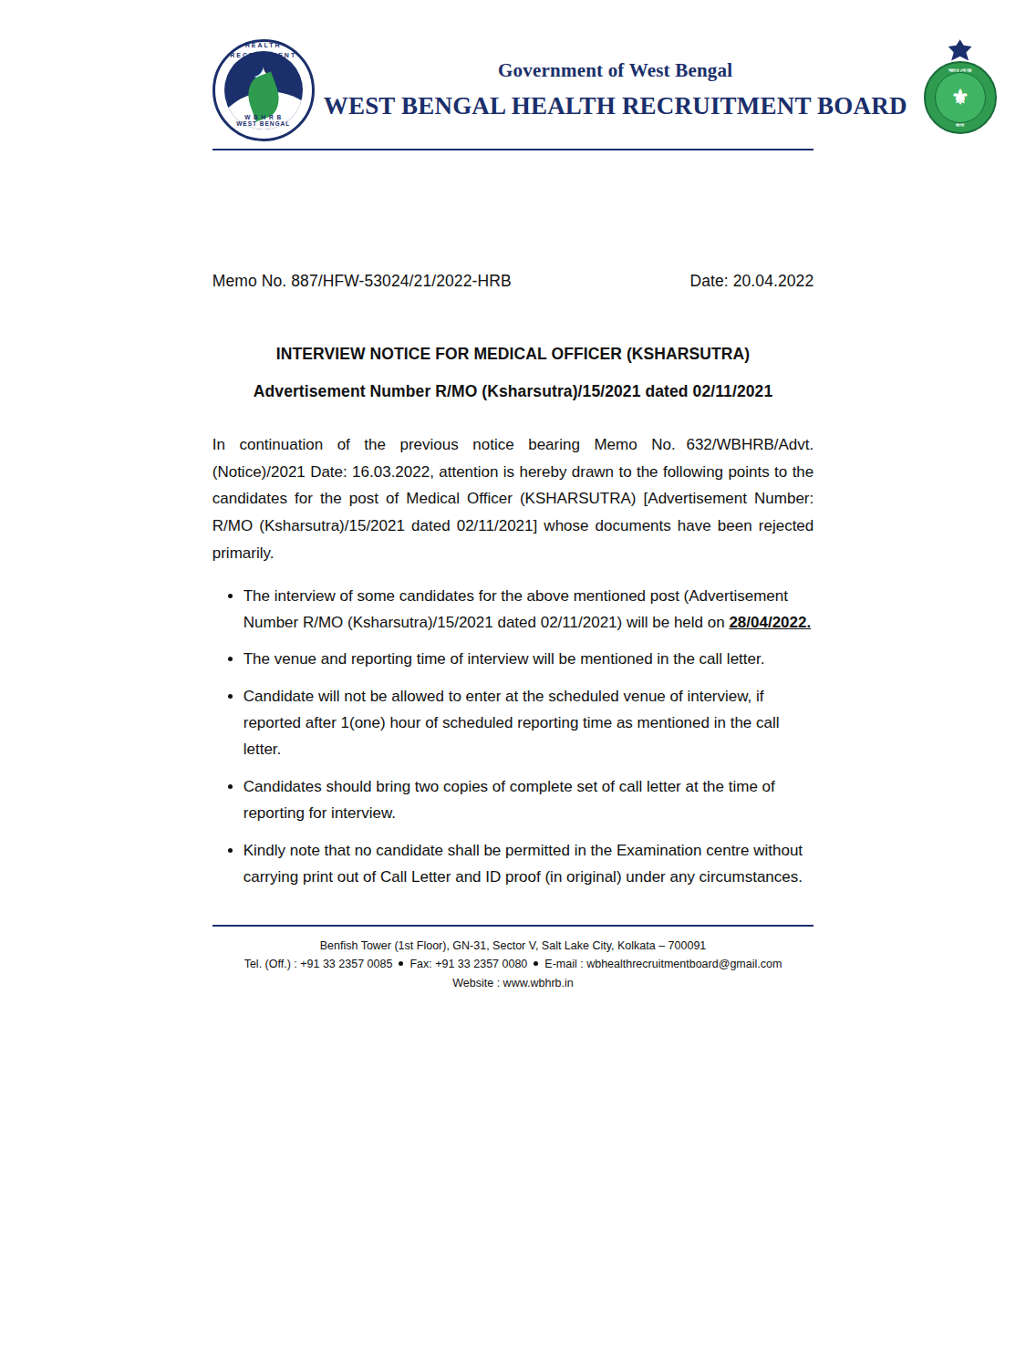HEALTH RECRUITMENT BOARD
✦
W B H R B
WEST BENGAL
Government of West Bengal
WEST BENGAL HEALTH RECRUITMENT BOARD
আমার সোনার
⚜
বাংলা
Memo No. 887/HFW-53024/21/2022-HRB
Date: 20.04.2022
INTERVIEW NOTICE FOR MEDICAL OFFICER (KSHARSUTRA)
Advertisement Number R/MO (Ksharsutra)/15/2021 dated 02/11/2021
In continuation of the previous notice bearing Memo No. 632/WBHRB/Advt.(Notice)/2021 Date: 16.03.2022, attention is hereby drawn to the following points to the candidates for the post of Medical Officer (KSHARSUTRA) [Advertisement Number: R/MO (Ksharsutra)/15/2021 dated 02/11/2021] whose documents have been rejected primarily.
The interview of some candidates for the above mentioned post (Advertisement Number R/MO (Ksharsutra)/15/2021 dated 02/11/2021) will be held on 28/04/2022.
The venue and reporting time of interview will be mentioned in the call letter.
Candidate will not be allowed to enter at the scheduled venue of interview, if reported after 1(one) hour of scheduled reporting time as mentioned in the call letter.
Candidates should bring two copies of complete set of call letter at the time of reporting for interview.
Kindly note that no candidate shall be permitted in the Examination centre without carrying print out of Call Letter and ID proof (in original) under any circumstances.
Benfish Tower (1st Floor), GN-31, Sector V, Salt Lake City, Kolkata – 700091
Tel. (Off.) : +91 33 2357 0085 Fax: +91 33 2357 0080 E-mail : wbhealthrecruitmentboard@gmail.com
Website : www.wbhrb.in